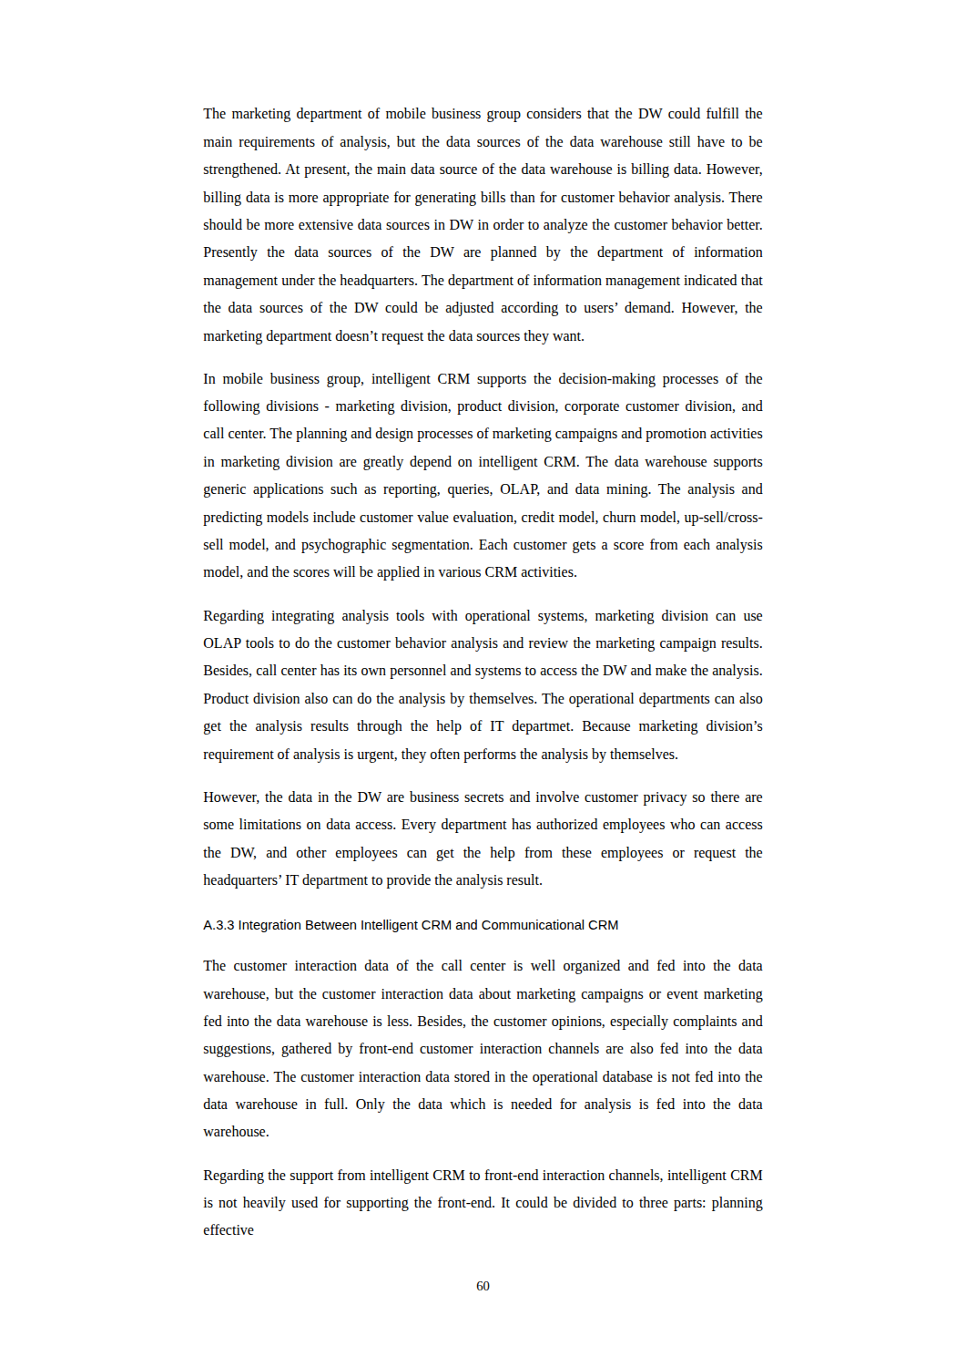The marketing department of mobile business group considers that the DW could fulfill the main requirements of analysis, but the data sources of the data warehouse still have to be strengthened. At present, the main data source of the data warehouse is billing data. However, billing data is more appropriate for generating bills than for customer behavior analysis. There should be more extensive data sources in DW in order to analyze the customer behavior better. Presently the data sources of the DW are planned by the department of information management under the headquarters. The department of information management indicated that the data sources of the DW could be adjusted according to users’ demand. However, the marketing department doesn’t request the data sources they want.
In mobile business group, intelligent CRM supports the decision-making processes of the following divisions - marketing division, product division, corporate customer division, and call center. The planning and design processes of marketing campaigns and promotion activities in marketing division are greatly depend on intelligent CRM. The data warehouse supports generic applications such as reporting, queries, OLAP, and data mining. The analysis and predicting models include customer value evaluation, credit model, churn model, up-sell/cross-sell model, and psychographic segmentation. Each customer gets a score from each analysis model, and the scores will be applied in various CRM activities.
Regarding integrating analysis tools with operational systems, marketing division can use OLAP tools to do the customer behavior analysis and review the marketing campaign results. Besides, call center has its own personnel and systems to access the DW and make the analysis. Product division also can do the analysis by themselves. The operational departments can also get the analysis results through the help of IT departmet. Because marketing division’s requirement of analysis is urgent, they often performs the analysis by themselves.
However, the data in the DW are business secrets and involve customer privacy so there are some limitations on data access. Every department has authorized employees who can access the DW, and other employees can get the help from these employees or request the headquarters’ IT department to provide the analysis result.
A.3.3 Integration Between Intelligent CRM and Communicational CRM
The customer interaction data of the call center is well organized and fed into the data warehouse, but the customer interaction data about marketing campaigns or event marketing fed into the data warehouse is less. Besides, the customer opinions, especially complaints and suggestions, gathered by front-end customer interaction channels are also fed into the data warehouse. The customer interaction data stored in the operational database is not fed into the data warehouse in full. Only the data which is needed for analysis is fed into the data warehouse.
Regarding the support from intelligent CRM to front-end interaction channels, intelligent CRM is not heavily used for supporting the front-end. It could be divided to three parts: planning effective
60